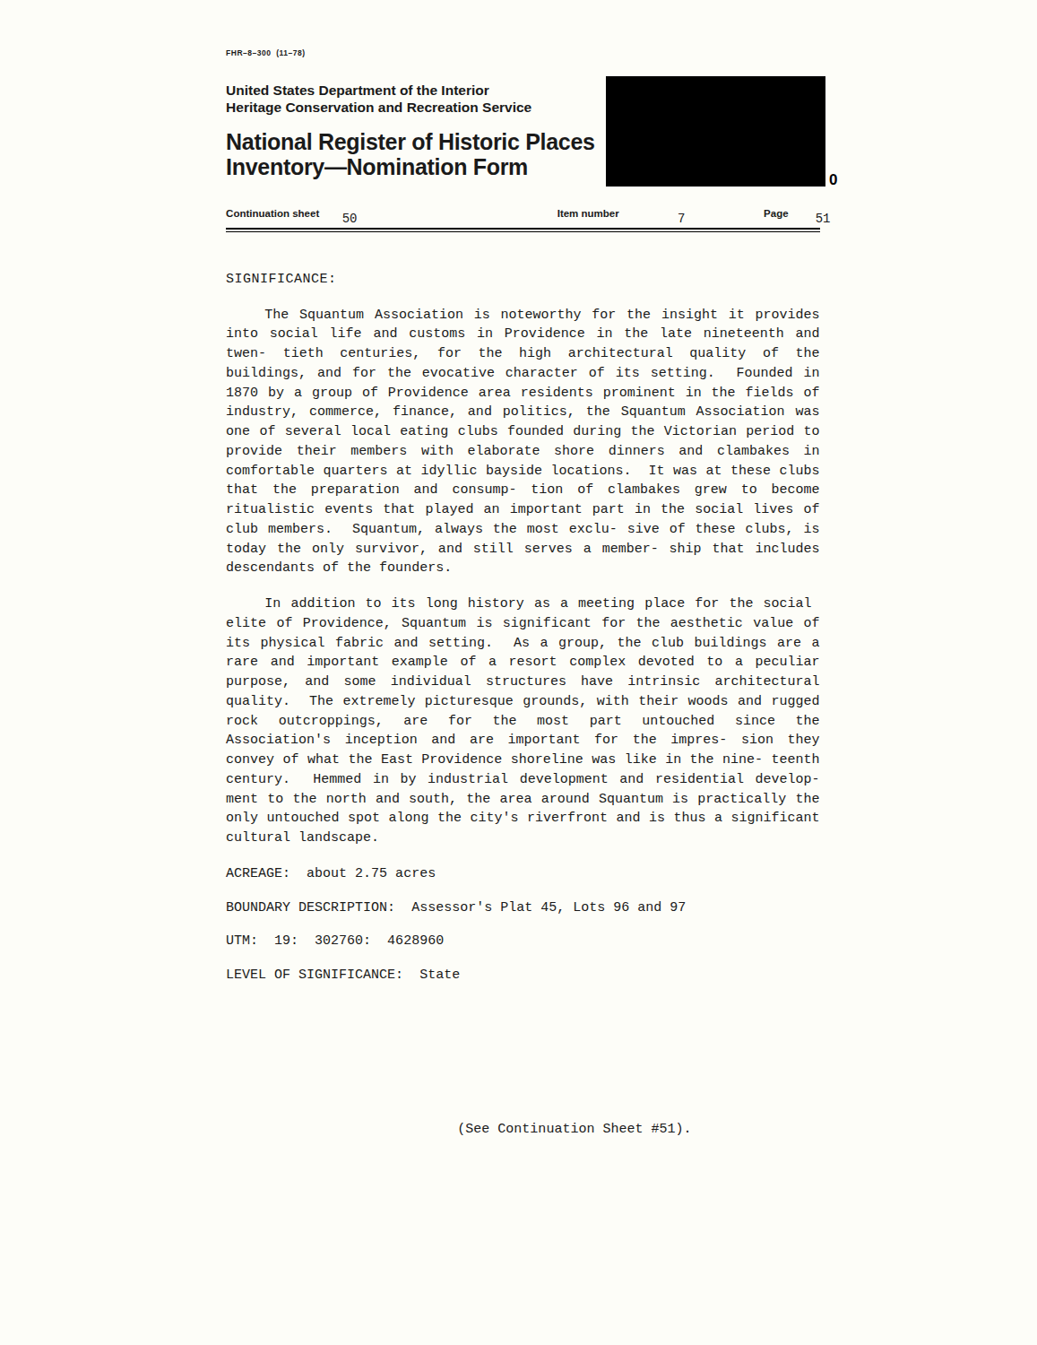FHR–8–300 (11–78)
0
United States Department of the Interior
Heritage Conservation and Recreation Service
National Register of Historic Places
Inventory—Nomination Form
Continuation sheet 50 Item number 7 Page 51
SIGNIFICANCE:
The Squantum Association is noteworthy for the insight it provides into social life and customs in Providence in the late nineteenth and twen- tieth centuries, for the high architectural quality of the buildings, and for the evocative character of its setting. Founded in 1870 by a group of Providence area residents prominent in the fields of industry, commerce, finance, and politics, the Squantum Association was one of several local eating clubs founded during the Victorian period to provide their members with elaborate shore dinners and clambakes in comfortable quarters at idyllic bayside locations. It was at these clubs that the preparation and consump- tion of clambakes grew to become ritualistic events that played an important part in the social lives of club members. Squantum, always the most exclu- sive of these clubs, is today the only survivor, and still serves a member- ship that includes descendants of the founders.
In addition to its long history as a meeting place for the social elite of Providence, Squantum is significant for the aesthetic value of its physical fabric and setting. As a group, the club buildings are a rare and important example of a resort complex devoted to a peculiar purpose, and some individual structures have intrinsic architectural quality. The extremely picturesque grounds, with their woods and rugged rock outcroppings, are for the most part untouched since the Association's inception and are important for the impres- sion they convey of what the East Providence shoreline was like in the nine- teenth century. Hemmed in by industrial development and residential develop- ment to the north and south, the area around Squantum is practically the only untouched spot along the city's riverfront and is thus a significant cultural landscape.
ACREAGE: about 2.75 acres
BOUNDARY DESCRIPTION: Assessor's Plat 45, Lots 96 and 97
UTM: 19: 302760: 4628960
LEVEL OF SIGNIFICANCE: State
(See Continuation Sheet #51).